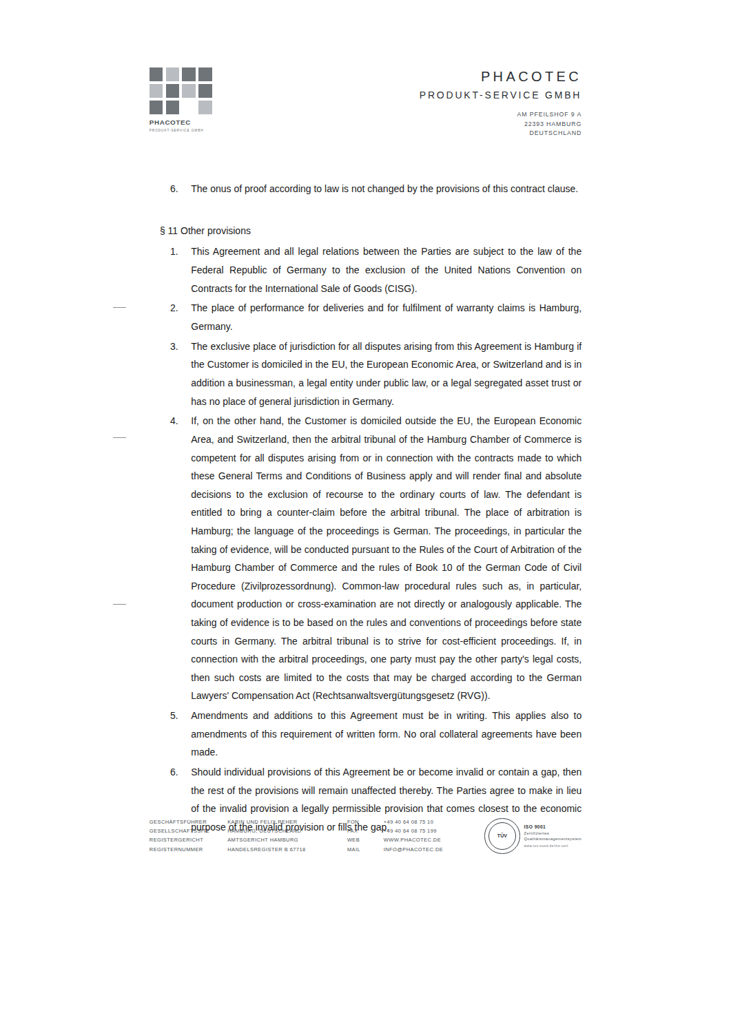PHACOTEC
PRODUKT-SERVICE GMBH
PHACOTEC
PRODUKT-SERVICE GMBH
AM PFEILSHOF 9 A
22393 HAMBURG
DEUTSCHLAND
The onus of proof according to law is not changed by the provisions of this contract clause.
§ 11 Other provisions
This Agreement and all legal relations between the Parties are subject to the law of the Federal Republic of Germany to the exclusion of the United Nations Convention on Contracts for the International Sale of Goods (CISG).
The place of performance for deliveries and for fulfilment of warranty claims is Hamburg, Germany.
The exclusive place of jurisdiction for all disputes arising from this Agreement is Hamburg if the Customer is domiciled in the EU, the European Economic Area, or Switzerland and is in addition a businessman, a legal entity under public law, or a legal segregated asset trust or has no place of general jurisdiction in Germany.
If, on the other hand, the Customer is domiciled outside the EU, the European Economic Area, and Switzerland, then the arbitral tribunal of the Hamburg Chamber of Commerce is competent for all disputes arising from or in connection with the contracts made to which these General Terms and Conditions of Business apply and will render final and absolute decisions to the exclusion of recourse to the ordinary courts of law. The defendant is entitled to bring a counter-claim before the arbitral tribunal. The place of arbitration is Hamburg; the language of the proceedings is German. The proceedings, in particular the taking of evidence, will be conducted pursuant to the Rules of the Court of Arbitration of the Hamburg Chamber of Commerce and the rules of Book 10 of the German Code of Civil Procedure (Zivilprozessordnung). Common-law procedural rules such as, in particular, document production or cross-examination are not directly or analogously applicable. The taking of evidence is to be based on the rules and conventions of proceedings before state courts in Germany. The arbitral tribunal is to strive for cost-efficient proceedings. If, in connection with the arbitral proceedings, one party must pay the other party's legal costs, then such costs are limited to the costs that may be charged according to the German Lawyers' Compensation Act (Rechtsanwaltsvergütungsgesetz (RVG)).
Amendments and additions to this Agreement must be in writing. This applies also to amendments of this requirement of written form. No oral collateral agreements have been made.
Should individual provisions of this Agreement be or become invalid or contain a gap, then the rest of the provisions will remain unaffected thereby. The Parties agree to make in lieu of the invalid provision a legally permissible provision that comes closest to the economic purpose of the invalid provision or fills the gap.
GESCHÄFTSFÜHRER
GESELLSCHAFTSSITZ
REGISTERGERICHT
REGISTERNUMMER
KARIN UND FELIX REHER
HAMBURG, DEUTSCHLAND
AMTSGERICHT HAMBURG
HANDELSREGISTER B 67718
FON
FAX
WEB
MAIL
+49 40 64 08 75 10
+49 40 64 08 75 199
WWW.PHACOTEC.DE
INFO@PHACOTEC.DE
TÜV
ISO 9001
Zertifiziertes
Qualitätsmanagementsystem
www.tuv-sued.de/ms-cert